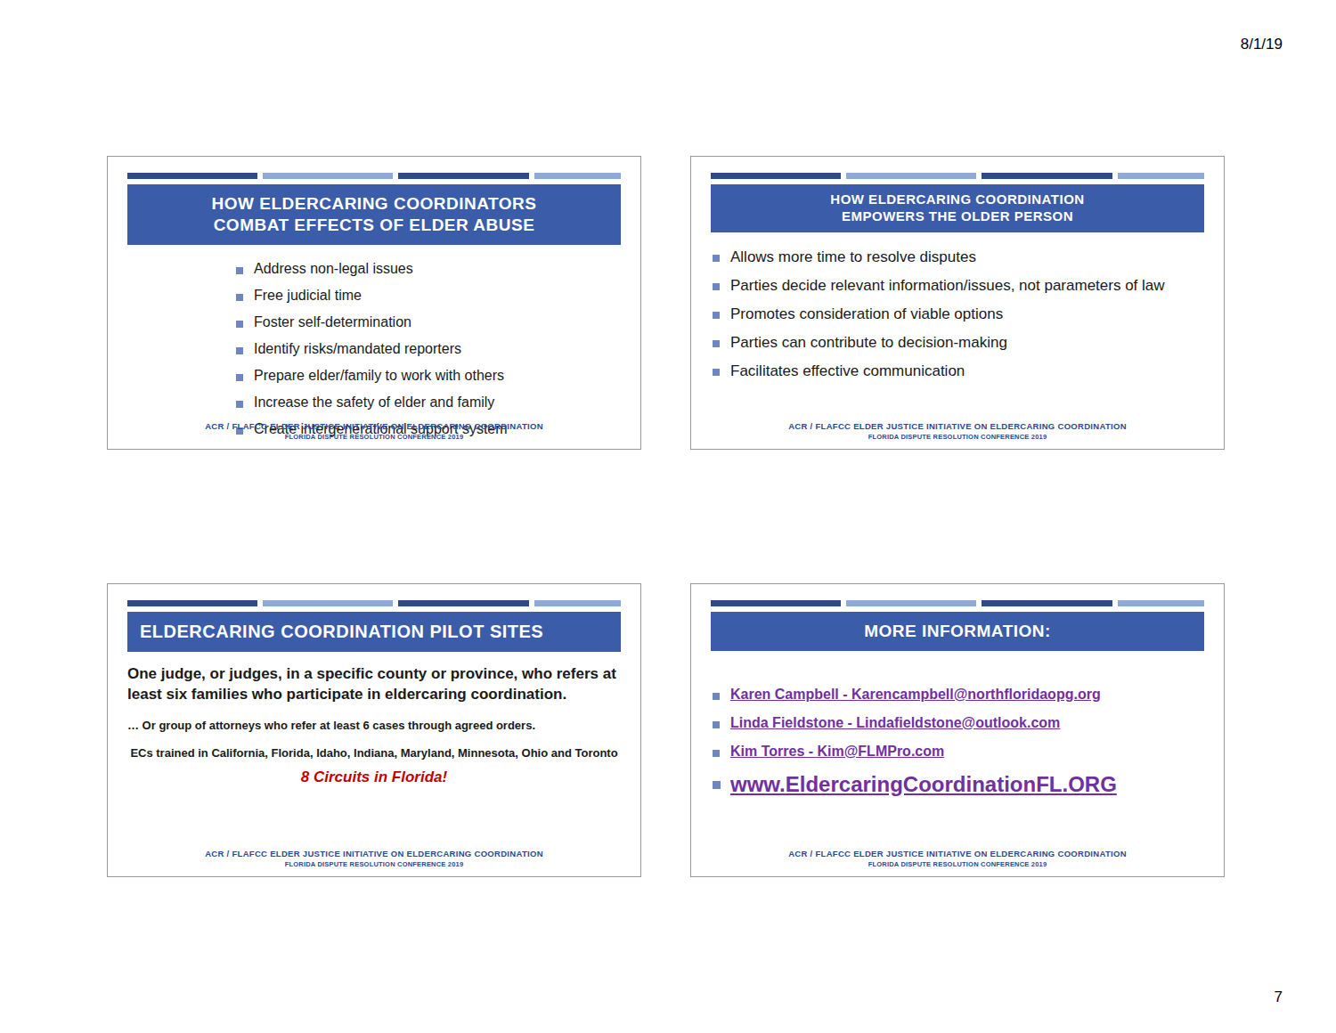8/1/19
HOW ELDERCARING COORDINATORS
COMBAT EFFECTS OF ELDER ABUSE
Address non-legal issues
Free judicial time
Foster self-determination
Identify risks/mandated reporters
Prepare elder/family to work with others
Increase the safety of elder and family
Create intergenerational support system
ACR / FLAFCC ELDER JUSTICE INITIATIVE ON ELDERCARING COORDINATION
FLORIDA DISPUTE RESOLUTION CONFERENCE 2019
HOW ELDERCARING COORDINATION
EMPOWERS THE OLDER PERSON
Allows more time to resolve disputes
Parties decide relevant information/issues, not parameters of law
Promotes consideration of viable options
Parties can contribute to decision-making
Facilitates effective communication
ACR / FLAFCC ELDER JUSTICE INITIATIVE ON ELDERCARING COORDINATION
FLORIDA DISPUTE RESOLUTION CONFERENCE 2019
ELDERCARING COORDINATION PILOT SITES
One judge, or judges, in a specific county or province, who refers at least six families who participate in eldercaring coordination.
… Or group of attorneys who refer at least 6 cases through agreed orders.
ECs trained in California, Florida, Idaho, Indiana, Maryland, Minnesota, Ohio and Toronto
8 Circuits in Florida!
ACR / FLAFCC ELDER JUSTICE INITIATIVE ON ELDERCARING COORDINATION
FLORIDA DISPUTE RESOLUTION CONFERENCE 2019
MORE INFORMATION:
Karen Campbell - Karencampbell@northfloridaopg.org
Linda Fieldstone - Lindafieldstone@outlook.com
Kim Torres - Kim@FLMPro.com
www.EldercaringCoordinationFL.ORG
ACR / FLAFCC ELDER JUSTICE INITIATIVE ON ELDERCARING COORDINATION
FLORIDA DISPUTE RESOLUTION CONFERENCE 2019
7